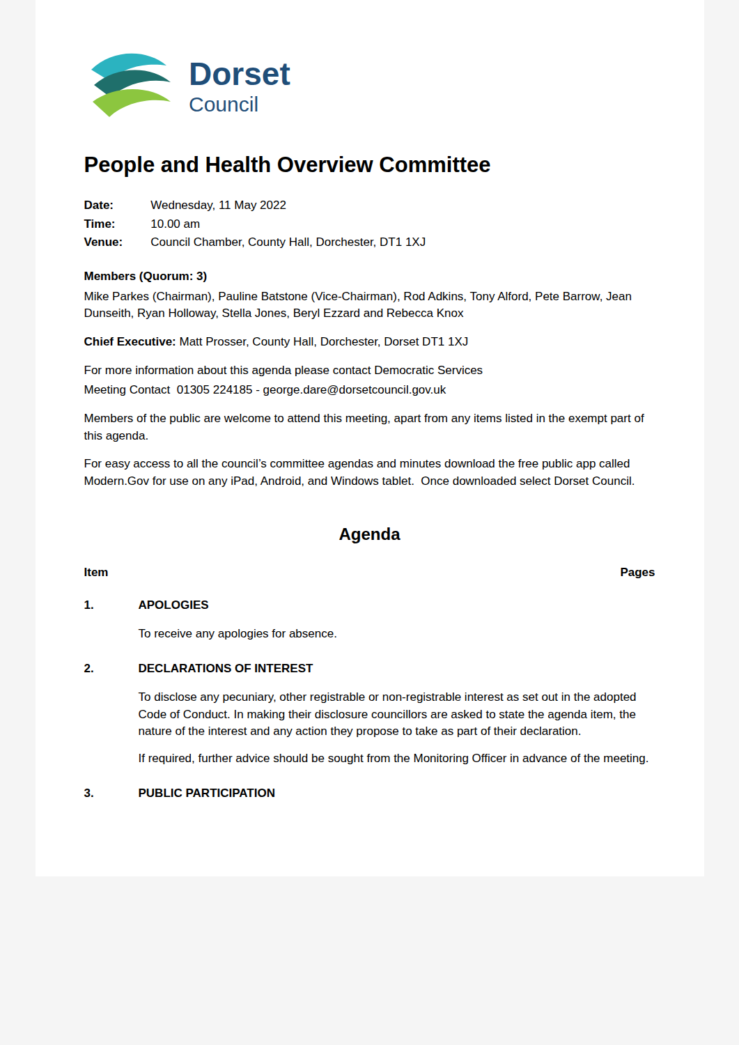Dorset Council Dorset Council
People and Health Overview Committee
| Date: | Wednesday, 11 May 2022 |
| Time: | 10.00 am |
| Venue: | Council Chamber, County Hall, Dorchester, DT1 1XJ |
Members (Quorum: 3)
Mike Parkes (Chairman), Pauline Batstone (Vice-Chairman), Rod Adkins, Tony Alford, Pete Barrow, Jean Dunseith, Ryan Holloway, Stella Jones, Beryl Ezzard and Rebecca Knox
Chief Executive: Matt Prosser, County Hall, Dorchester, Dorset DT1 1XJ
For more information about this agenda please contact Democratic Services
Meeting Contact 01305 224185 - george.dare@dorsetcouncil.gov.uk
Members of the public are welcome to attend this meeting, apart from any items listed in the exempt part of this agenda.
For easy access to all the council’s committee agendas and minutes download the free public app called Modern.Gov for use on any iPad, Android, and Windows tablet. Once downloaded select Dorset Council.
Agenda
Item Pages
1. Apologies
To receive any apologies for absence.
2. Declarations of Interest
To disclose any pecuniary, other registrable or non-registrable interest as set out in the adopted Code of Conduct. In making their disclosure councillors are asked to state the agenda item, the nature of the interest and any action they propose to take as part of their declaration.
If required, further advice should be sought from the Monitoring Officer in advance of the meeting.
3. Public Participation